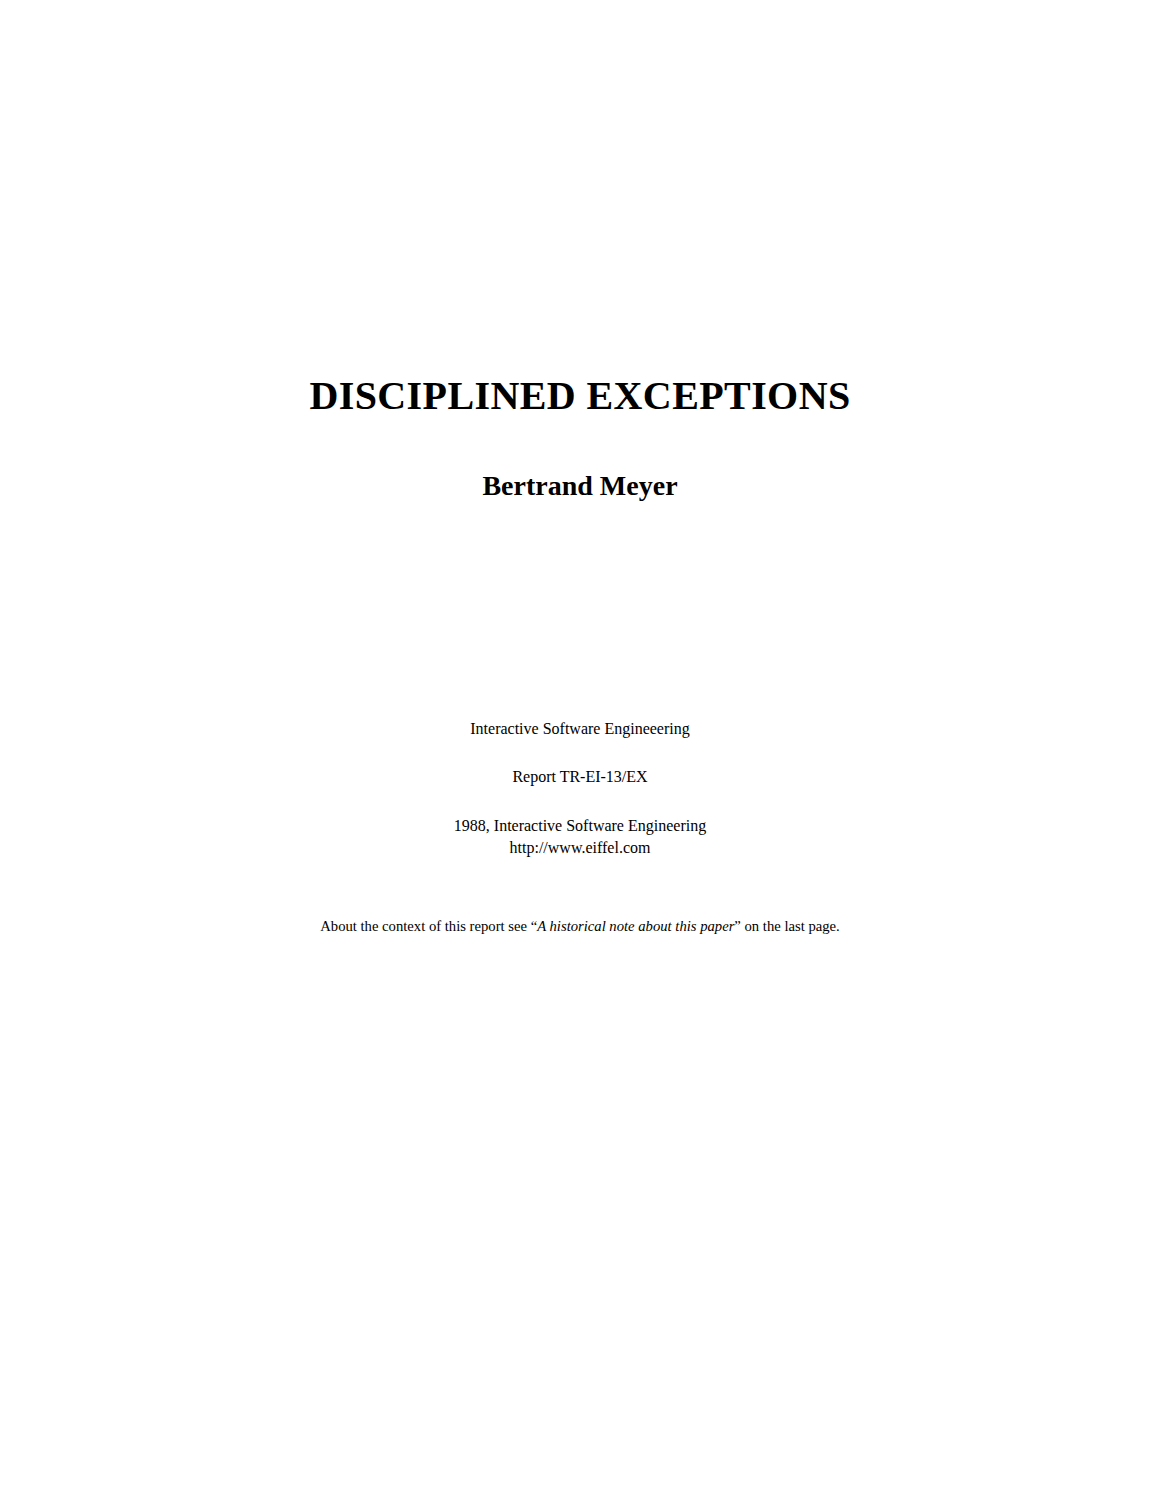DISCIPLINED EXCEPTIONS
Bertrand Meyer
Interactive Software Engineeering
Report TR-EI-13/EX
1988, Interactive Software Engineering
http://www.eiffel.com
About the context of this report see “A historical note about this paper” on the last page.